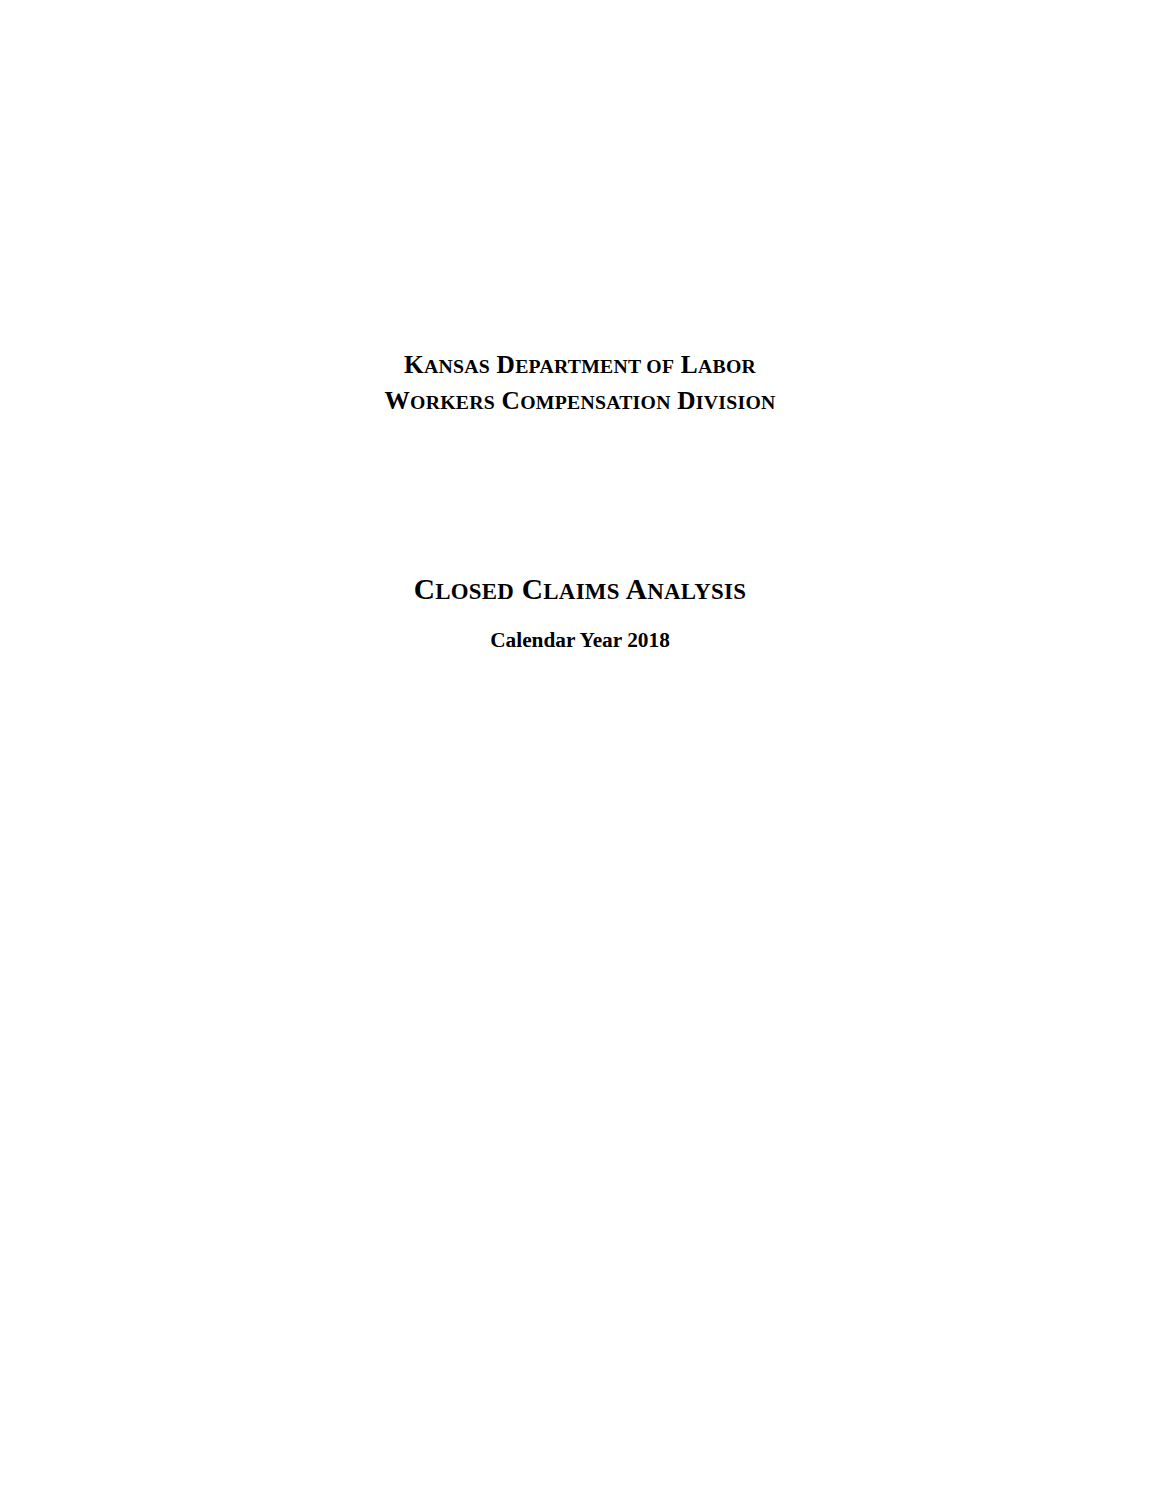KANSAS DEPARTMENT OF LABOR
WORKERS COMPENSATION DIVISION
CLOSED CLAIMS ANALYSIS
Calendar Year 2018